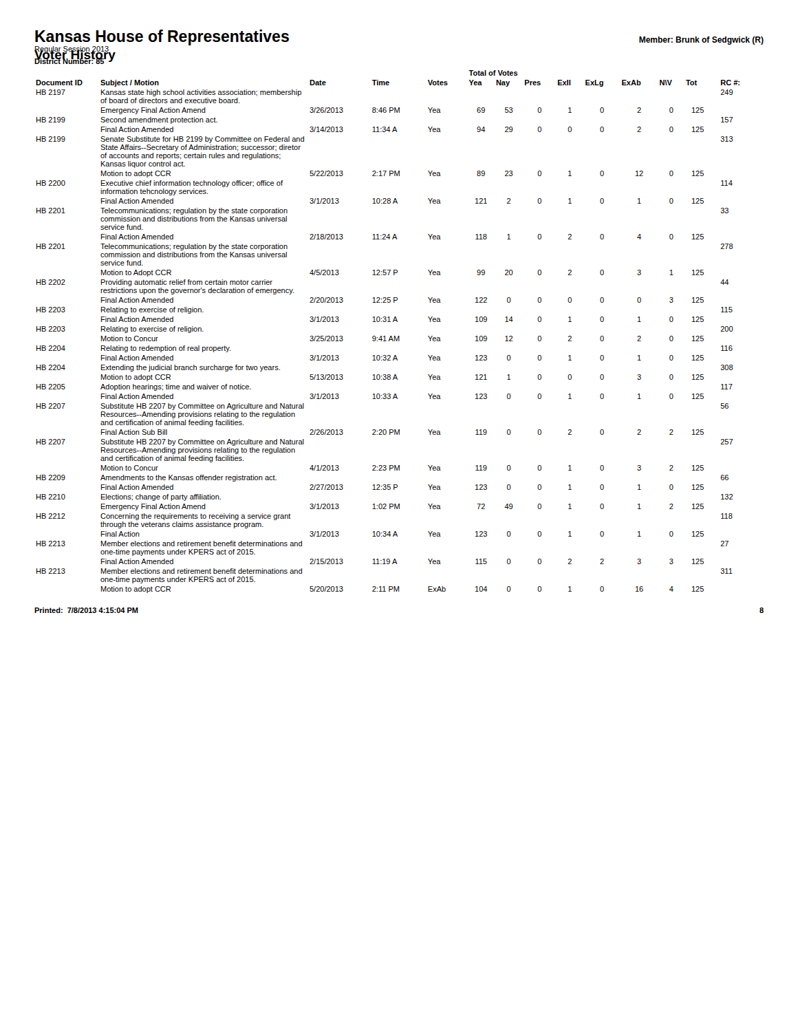Kansas House of Representatives
Voter History
Member: Brunk of Sedgwick (R)
Regular Session 2013
District Number: 85
| | | | Total of Votes | |
| --- | --- | --- | --- | --- |
| Document ID | Subject / Motion | Date | Time | Votes | Yea | Nay | Pres | ExII | ExLg | ExAb | N\V | Tot | RC #: |
| HB 2197 | Kansas state high school activities association; membership of board of directors and executive board. | | | | | 249 |
| | Emergency Final Action Amend | 3/26/2013 | 8:46 PM | Yea | 69 | 53 | 0 | 1 | 0 | 2 | 0 | 125 | |
| HB 2199 | Second amendment protection act. | | | | | 157 |
| | Final Action Amended | 3/14/2013 | 11:34 A | Yea | 94 | 29 | 0 | 0 | 0 | 2 | 0 | 125 | |
| HB 2199 | Senate Substitute for HB 2199 by Committee on Federal and State Affairs--Secretary of Administration; successor; diretor of accounts and reports; certain rules and regulations; Kansas liquor control act. | | | | | 313 |
| | Motion to adopt CCR | 5/22/2013 | 2:17 PM | Yea | 89 | 23 | 0 | 1 | 0 | 12 | 0 | 125 | |
| HB 2200 | Executive chief information technology officer; office of information tehcnology services. | | | | | 114 |
| | Final Action Amended | 3/1/2013 | 10:28 A | Yea | 121 | 2 | 0 | 1 | 0 | 1 | 0 | 125 | |
| HB 2201 | Telecommunications; regulation by the state corporation commission and distributions from the Kansas universal service fund. | | | | | 33 |
| | Final Action Amended | 2/18/2013 | 11:24 A | Yea | 118 | 1 | 0 | 2 | 0 | 4 | 0 | 125 | |
| HB 2201 | Telecommunications; regulation by the state corporation commission and distributions from the Kansas universal service fund. | | | | | 278 |
| | Motion to Adopt CCR | 4/5/2013 | 12:57 P | Yea | 99 | 20 | 0 | 2 | 0 | 3 | 1 | 125 | |
| HB 2202 | Providing automatic relief from certain motor carrier restrictions upon the governor's declaration of emergency. | | | | | 44 |
| | Final Action Amended | 2/20/2013 | 12:25 P | Yea | 122 | 0 | 0 | 0 | 0 | 0 | 3 | 125 | |
| HB 2203 | Relating to exercise of religion. | | | | | 115 |
| | Final Action Amended | 3/1/2013 | 10:31 A | Yea | 109 | 14 | 0 | 1 | 0 | 1 | 0 | 125 | |
| HB 2203 | Relating to exercise of religion. | | | | | 200 |
| | Motion to Concur | 3/25/2013 | 9:41 AM | Yea | 109 | 12 | 0 | 2 | 0 | 2 | 0 | 125 | |
| HB 2204 | Relating to redemption of real property. | | | | | 116 |
| | Final Action Amended | 3/1/2013 | 10:32 A | Yea | 123 | 0 | 0 | 1 | 0 | 1 | 0 | 125 | |
| HB 2204 | Extending the judicial branch surcharge for two years. | | | | | 308 |
| | Motion to adopt CCR | 5/13/2013 | 10:38 A | Yea | 121 | 1 | 0 | 0 | 0 | 3 | 0 | 125 | |
| HB 2205 | Adoption hearings; time and waiver of notice. | | | | | 117 |
| | Final Action Amended | 3/1/2013 | 10:33 A | Yea | 123 | 0 | 0 | 1 | 0 | 1 | 0 | 125 | |
| HB 2207 | Substitute HB 2207 by Committee on Agriculture and Natural Resources--Amending provisions relating to the regulation and certification of animal feeding facilities. | | | | | 56 |
| | Final Action Sub Bill | 2/26/2013 | 2:20 PM | Yea | 119 | 0 | 0 | 2 | 0 | 2 | 2 | 125 | |
| HB 2207 | Substitute HB 2207 by Committee on Agriculture and Natural Resources--Amending provisions relating to the regulation and certification of animal feeding facilities. | | | | | 257 |
| | Motion to Concur | 4/1/2013 | 2:23 PM | Yea | 119 | 0 | 0 | 1 | 0 | 3 | 2 | 125 | |
| HB 2209 | Amendments to the Kansas offender registration act. | | | | | 66 |
| | Final Action Amended | 2/27/2013 | 12:35 P | Yea | 123 | 0 | 0 | 1 | 0 | 1 | 0 | 125 | |
| HB 2210 | Elections; change of party affiliation. | | | | | 132 |
| | Emergency Final Action Amend | 3/1/2013 | 1:02 PM | Yea | 72 | 49 | 0 | 1 | 0 | 1 | 2 | 125 | |
| HB 2212 | Concerning the requirements to receiving a service grant through the veterans claims assistance program. | | | | | 118 |
| | Final Action | 3/1/2013 | 10:34 A | Yea | 123 | 0 | 0 | 1 | 0 | 1 | 0 | 125 | |
| HB 2213 | Member elections and retirement benefit determinations and one-time payments under KPERS act of 2015. | | | | | 27 |
| | Final Action Amended | 2/15/2013 | 11:19 A | Yea | 115 | 0 | 0 | 2 | 2 | 3 | 3 | 125 | |
| HB 2213 | Member elections and retirement benefit determinations and one-time payments under KPERS act of 2015. | | | | | 311 |
| | Motion to adopt CCR | 5/20/2013 | 2:11 PM | ExAb | 104 | 0 | 0 | 1 | 0 | 16 | 4 | 125 | |
Printed: 7/8/2013 4:15:04 PM 8